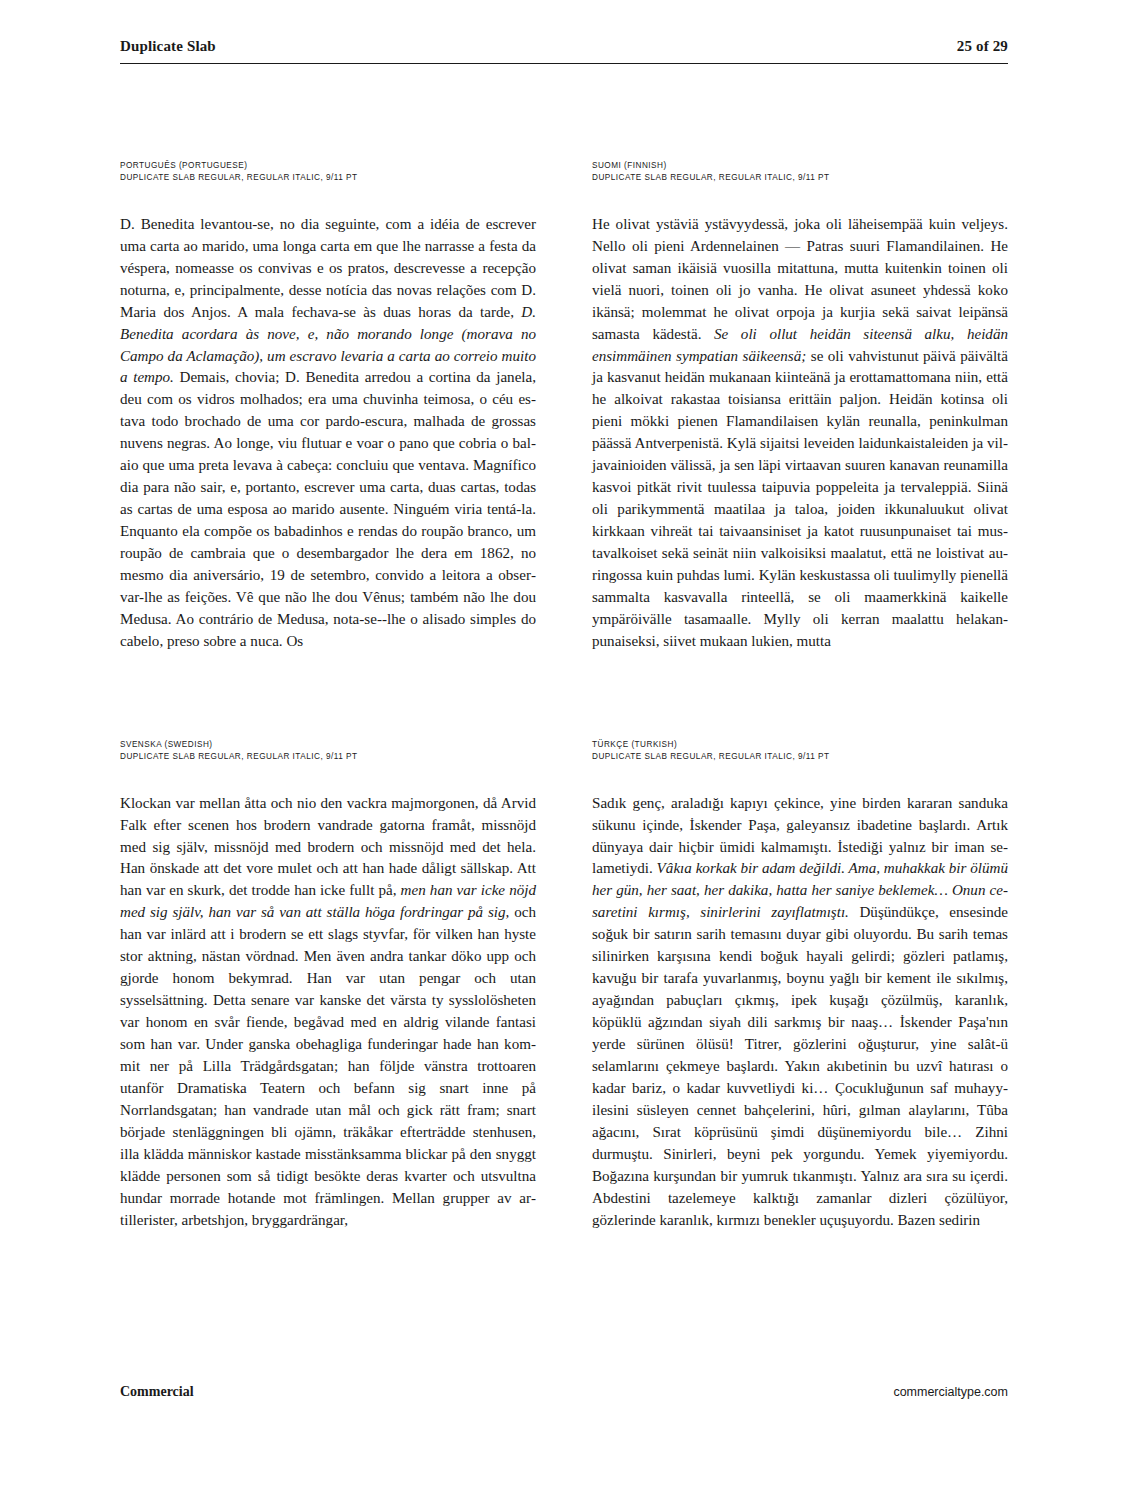Duplicate Slab
25 of 29
Português (Portuguese)
Duplicate Slab Regular, Regular Italic, 9/11 pt
D. Benedita levantou-se, no dia seguinte, com a idéia de escrever uma carta ao marido, uma longa carta em que lhe narrasse a festa da véspera, nomeasse os convivas e os pratos, descrevesse a recepção noturna, e, principalmente, desse notícia das novas relações com D. Maria dos Anjos. A mala fechava-se às duas horas da tarde, D. Benedita acordara às nove, e, não morando longe (morava no Campo da Aclamação), um escravo levaria a carta ao correio muito a tempo. Demais, chovia; D. Benedita arredou a cortina da janela, deu com os vidros molhados; era uma chuvinha teimosa, o céu estava todo brochado de uma cor pardo-escura, malhada de grossas nuvens negras. Ao longe, viu flutuar e voar o pano que cobria o balaio que uma preta levava à cabeça: concluiu que ventava. Magnífico dia para não sair, e, portanto, escrever uma carta, duas cartas, todas as cartas de uma esposa ao marido ausente. Ninguém viria tentá-la. Enquanto ela compõe os babadinhos e rendas do roupão branco, um roupão de cambraia que o desembargador lhe dera em 1862, no mesmo dia aniversário, 19 de setembro, convido a leitora a observar-lhe as feições. Vê que não lhe dou Vênus; também não lhe dou Medusa. Ao contrário de Medusa, nota-se--lhe o alisado simples do cabelo, preso sobre a nuca. Os
Suomi (Finnish)
Duplicate Slab Regular, Regular Italic, 9/11 pt
He olivat ystäviä ystävyydessä, joka oli läheisempää kuin veljeys. Nello oli pieni Ardennelainen — Patras suuri Flamandilainen. He olivat saman ikäisiä vuosilla mitattuna, mutta kuitenkin toinen oli vielä nuori, toinen oli jo vanha. He olivat asuneet yhdessä koko ikänsä; molemmat he olivat orpoja ja kurjia sekä saivat leipänsä samasta kädestä. Se oli ollut heidän siteensä alku, heidän ensimmäinen sympatian säikeensä; se oli vahvistunut päivä päivältä ja kasvanut heidän mukanaan kiinteänä ja erottamattomana niin, että he alkoivat rakastaa toisiansa erittäin paljon. Heidän kotinsa oli pieni mökki pienen Flamandilaisen kylän reunalla, peninkulman päässä Antverpenistä. Kylä sijaitsi leveiden laidunkaistaleiden ja viljavainioiden välissä, ja sen läpi virtaavan suuren kanavan reunamilla kasvoi pitkät rivit tuulessa taipuvia poppeleita ja tervaleppiä. Siinä oli parikymmentä maatilaa ja taloa, joiden ikkunaluukut olivat kirkkaan vihreät tai taivaansiniset ja katot ruusunpunaiset tai mustavalkoiset sekä seinät niin valkoisiksi maalatut, että ne loistivat auringossa kuin puhdas lumi. Kylän keskustassa oli tuulimylly pienellä sammalta kasvavalla rinteellä, se oli maamerkkinä kaikelle ympäröivälle tasamaalle. Mylly oli kerran maalattu helakanpunaiseksi, siivet mukaan lukien, mutta
Svenska (Swedish)
Duplicate Slab Regular, Regular Italic, 9/11 pt
Klockan var mellan åtta och nio den vackra majmorgonen, då Arvid Falk efter scenen hos brodern vandrade gatorna framåt, missnöjd med sig själv, missnöjd med brodern och missnöjd med det hela. Han önskade att det vore mulet och att han hade dåligt sällskap. Att han var en skurk, det trodde han icke fullt på, men han var icke nöjd med sig själv, han var så van att ställa höga fordringar på sig, och han var inlärd att i brodern se ett slags styvfar, för vilken han hyste stor aktning, nästan vördnad. Men även andra tankar döko upp och gjorde honom bekymrad. Han var utan pengar och utan sysselsättning. Detta senare var kanske det värsta ty sysslolösheten var honom en svår fiende, begåvad med en aldrig vilande fantasi som han var. Under ganska obehagliga funderingar hade han kommit ner på Lilla Trädgårdsgatan; han följde vänstra trottoaren utanför Dramatiska Teatern och befann sig snart inne på Norrlandsgatan; han vandrade utan mål och gick rätt fram; snart började stenläggningen bli ojämn, träkåkar efterträdde stenhusen, illa klädda människor kastade misstänksamma blickar på den snyggt klädde personen som så tidigt besökte deras kvarter och utsvultna hundar morrade hotande mot främlingen. Mellan grupper av artillerister, arbetshjon, bryggardrängar,
Türkçe (Turkish)
Duplicate Slab Regular, Regular Italic, 9/11 pt
Sadık genç, araladığı kapıyı çekince, yine birden kararan sanduka sükunu içinde, İskender Paşa, galeyansız ibadetine başlardı. Artık dünyaya dair hiçbir ümidi kalmamıştı. İstediği yalnız bir iman selametiydi. Vâkıa korkak bir adam değildi. Ama, muhakkak bir ölümü her gün, her saat, her dakika, hatta her saniye beklemek… Onun cesaretini kırmış, sinirlerini zayıflatmıştı. Düşündükçe, ensesinde soğuk bir satırın sarih temasını duyar gibi oluyordu. Bu sarih temas silinirken karşısına kendi boğuk hayali gelirdi; gözleri patlamış, kavuğu bir tarafa yuvarlanmış, boynu yağlı bir kement ile sıkılmış, ayağından pabuçları çıkmış, ipek kuşağı çözülmüş, karanlık, köpüklü ağzından siyah dili sarkmış bir naaş… İskender Paşa'nın yerde sürünen ölüsü! Titrer, gözlerini oğuşturur, yine salât-ü selamlarını çekmeye başlardı. Yakın akıbetinin bu uzvî hatırası o kadar bariz, o kadar kuvvetliydi ki… Çocukluğunun saf muhayyilesini süsleyen cennet bahçelerini, hûri, gılman alaylarını, Tûba ağacını, Sırat köprüsünü şimdi düşünemiyordu bile… Zihni durmuştu. Sinirleri, beyni pek yorgundu. Yemek yiyemiyordu. Boğazına kurşundan bir yumruk tıkanmıştı. Yalnız ara sıra su içerdi. Abdestini tazelemeye kalktığı zamanlar dizleri çözülüyor, gözlerinde karanlık, kırmızı benekler uçuşuyordu. Bazen sedirin
Commercial
commercialtype.com